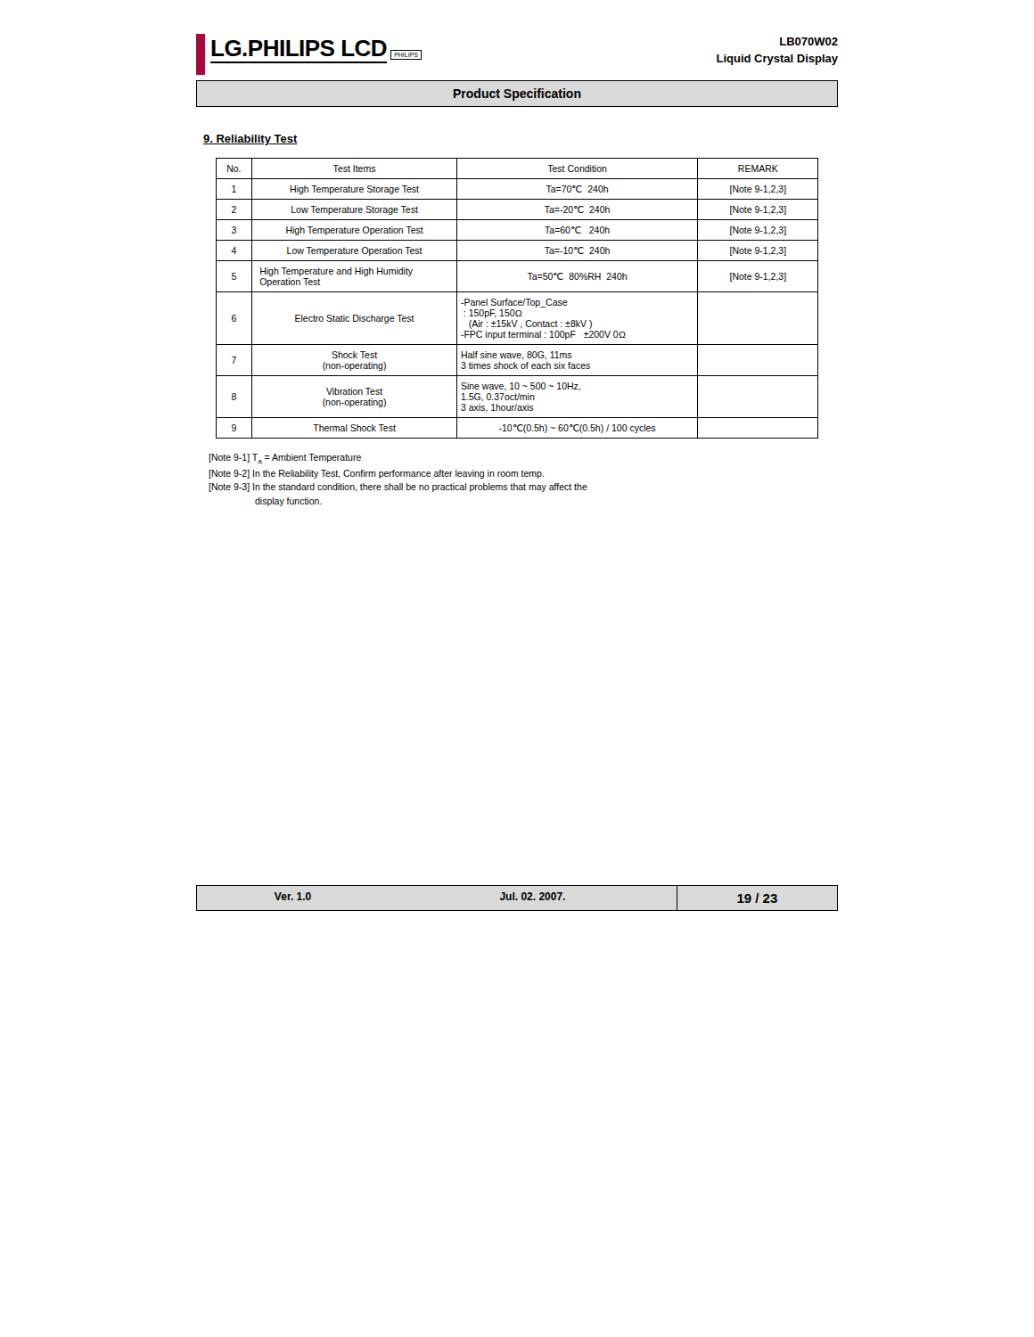LG.PHILIPS LCD
PHILIPS
LB070W02
Liquid Crystal Display
Product Specification
9. Reliability Test
| No. | Test Items | Test Condition | REMARK |
| --- | --- | --- | --- |
| 1 | High Temperature Storage Test | Ta=70℃ 240h | [Note 9-1,2,3] |
| 2 | Low Temperature Storage Test | Ta=-20℃ 240h | [Note 9-1,2,3] |
| 3 | High Temperature Operation Test | Ta=60℃ 240h | [Note 9-1,2,3] |
| 4 | Low Temperature Operation Test | Ta=-10℃ 240h | [Note 9-1,2,3] |
| 5 | High Temperature and High Humidity Operation Test | Ta=50℃ 80%RH 240h | [Note 9-1,2,3] |
| 6 | Electro Static Discharge Test | -Panel Surface/Top_Case : 150pF, 150Ω (Air : ±15kV , Contact : ±8kV ) -FPC input terminal : 100pF ±200V 0Ω | |
| 7 | Shock Test (non-operating) | Half sine wave, 80G, 11ms 3 times shock of each six faces | |
| 8 | Vibration Test (non-operating) | Sine wave, 10 ~ 500 ~ 10Hz, 1.5G, 0.37oct/min 3 axis, 1hour/axis | |
| 9 | Thermal Shock Test | -10℃(0.5h) ~ 60℃(0.5h) / 100 cycles | |
[Note 9-1] Ta = Ambient Temperature
[Note 9-2] In the Reliability Test, Confirm performance after leaving in room temp.
[Note 9-3] In the standard condition, there shall be no practical problems that may affect the
display function.
Ver. 1.0
Jul. 02. 2007.
19 / 23